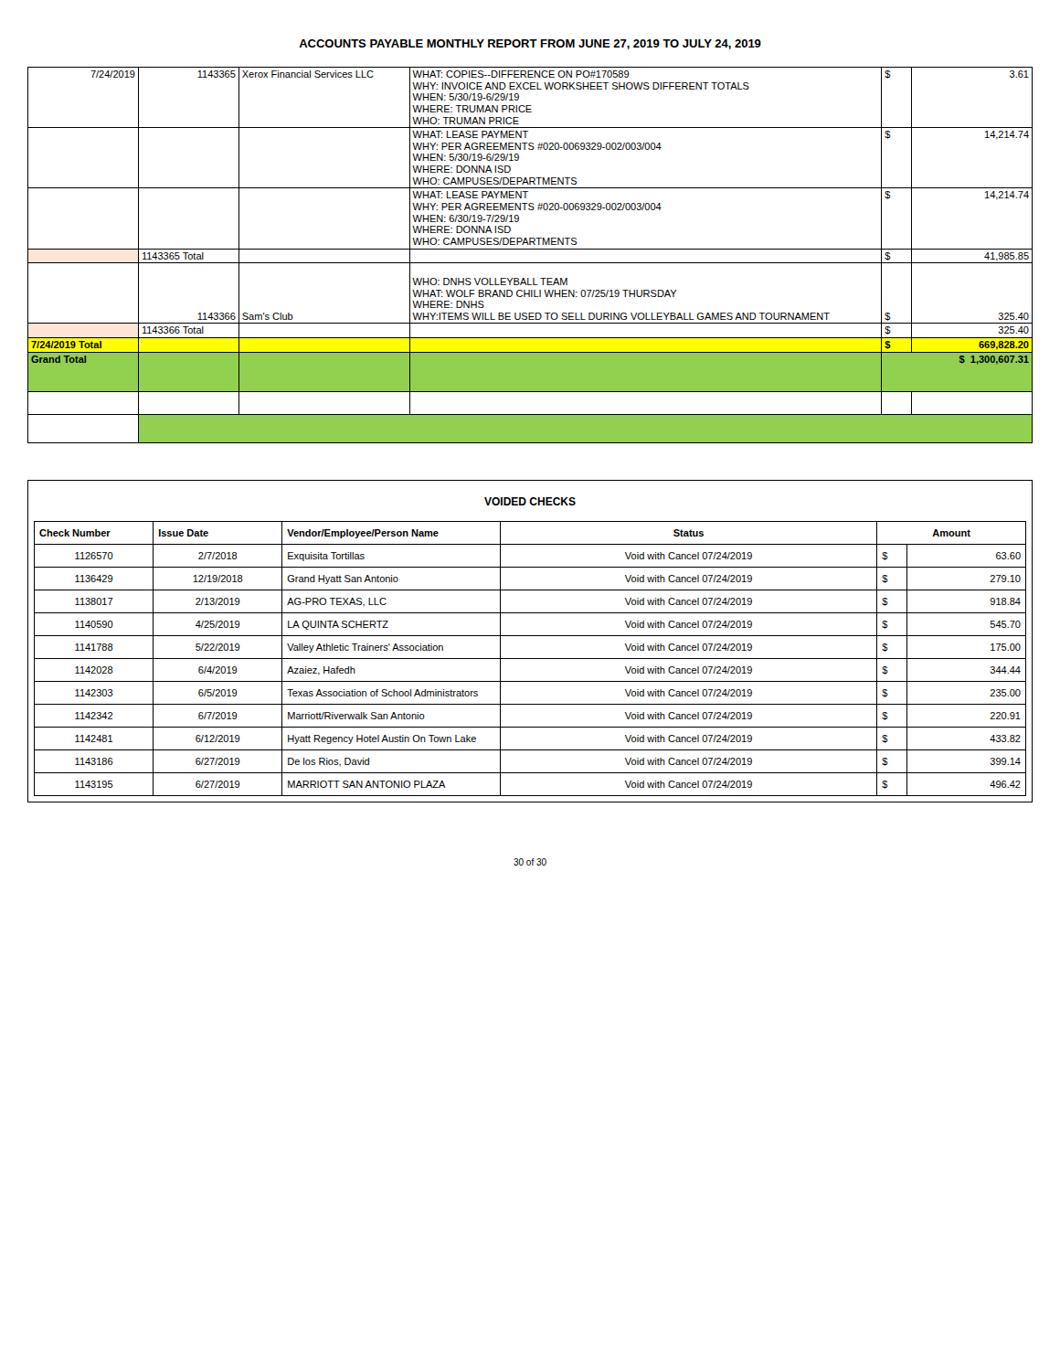ACCOUNTS PAYABLE MONTHLY REPORT FROM JUNE 27, 2019 TO JULY 24, 2019
| 7/24/2019 | 1143365 | Xerox Financial Services LLC | WHAT: COPIES--DIFFERENCE ON PO#170589 WHY: INVOICE AND EXCEL WORKSHEET SHOWS DIFFERENT TOTALS WHEN: 5/30/19-6/29/19 WHERE: TRUMAN PRICE WHO: TRUMAN PRICE | $ | 3.61 |
| | | | WHAT: LEASE PAYMENT WHY: PER AGREEMENTS #020-0069329-002/003/004 WHEN: 5/30/19-6/29/19 WHERE: DONNA ISD WHO: CAMPUSES/DEPARTMENTS | $ | 14,214.74 |
| | | | WHAT: LEASE PAYMENT WHY: PER AGREEMENTS #020-0069329-002/003/004 WHEN: 6/30/19-7/29/19 WHERE: DONNA ISD WHO: CAMPUSES/DEPARTMENTS | $ | 14,214.74 |
| | 1143365 Total | | | $ | 41,985.85 |
| | 1143366 | Sam's Club | WHO: DNHS VOLLEYBALL TEAM WHAT: WOLF BRAND CHILI WHEN: 07/25/19 THURSDAY WHERE: DNHS WHY:ITEMS WILL BE USED TO SELL DURING VOLLEYBALL GAMES AND TOURNAMENT | $ | 325.40 |
| | 1143366 Total | | | $ | 325.40 |
| 7/24/2019 Total | | | | $ | 669,828.20 |
| Grand Total | | | | $ 1,300,607.31 |
VOIDED CHECKS
| Check Number | Issue Date | Vendor/Employee/Person Name | Status | Amount |
| --- | --- | --- | --- | --- |
| 1126570 | 2/7/2018 | Exquisita Tortillas | Void with Cancel 07/24/2019 | $ | 63.60 |
| 1136429 | 12/19/2018 | Grand Hyatt San Antonio | Void with Cancel 07/24/2019 | $ | 279.10 |
| 1138017 | 2/13/2019 | AG-PRO TEXAS, LLC | Void with Cancel 07/24/2019 | $ | 918.84 |
| 1140590 | 4/25/2019 | LA QUINTA SCHERTZ | Void with Cancel 07/24/2019 | $ | 545.70 |
| 1141788 | 5/22/2019 | Valley Athletic Trainers' Association | Void with Cancel 07/24/2019 | $ | 175.00 |
| 1142028 | 6/4/2019 | Azaiez, Hafedh | Void with Cancel 07/24/2019 | $ | 344.44 |
| 1142303 | 6/5/2019 | Texas Association of School Administrators | Void with Cancel 07/24/2019 | $ | 235.00 |
| 1142342 | 6/7/2019 | Marriott/Riverwalk San Antonio | Void with Cancel 07/24/2019 | $ | 220.91 |
| 1142481 | 6/12/2019 | Hyatt Regency Hotel Austin On Town Lake | Void with Cancel 07/24/2019 | $ | 433.82 |
| 1143186 | 6/27/2019 | De los Rios, David | Void with Cancel 07/24/2019 | $ | 399.14 |
| 1143195 | 6/27/2019 | MARRIOTT SAN ANTONIO PLAZA | Void with Cancel 07/24/2019 | $ | 496.42 |
30 of 30